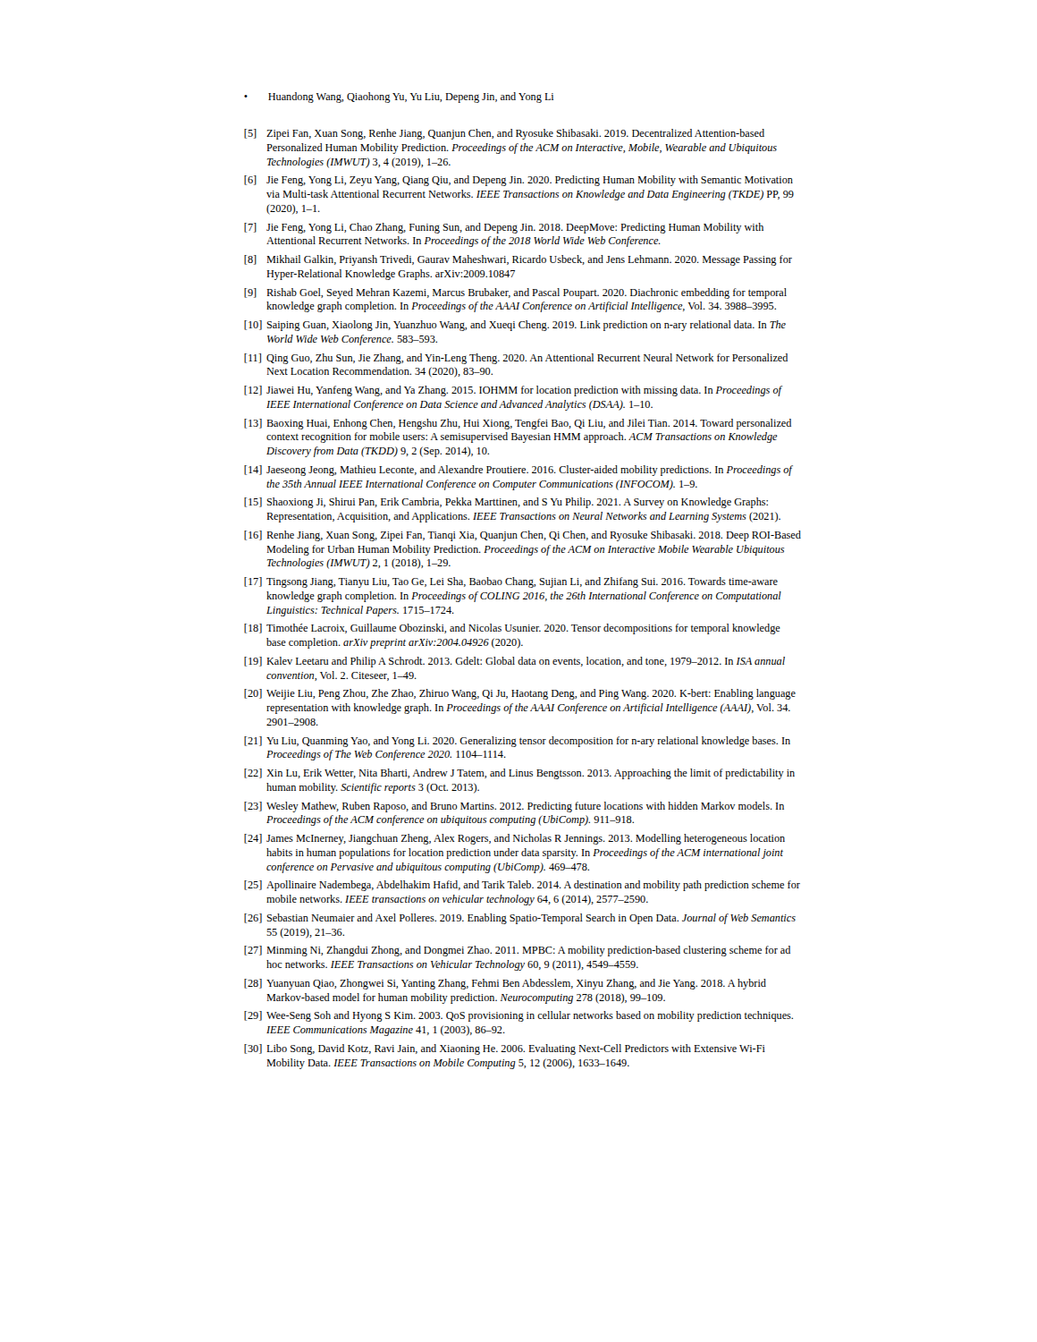•Huandong Wang, Qiaohong Yu, Yu Liu, Depeng Jin, and Yong Li
Zipei Fan, Xuan Song, Renhe Jiang, Quanjun Chen, and Ryosuke Shibasaki. 2019. Decentralized Attention-based Personalized Human Mobility Prediction. Proceedings of the ACM on Interactive, Mobile, Wearable and Ubiquitous Technologies (IMWUT) 3, 4 (2019), 1–26.
Jie Feng, Yong Li, Zeyu Yang, Qiang Qiu, and Depeng Jin. 2020. Predicting Human Mobility with Semantic Motivation via Multi-task Attentional Recurrent Networks. IEEE Transactions on Knowledge and Data Engineering (TKDE) PP, 99 (2020), 1–1.
Jie Feng, Yong Li, Chao Zhang, Funing Sun, and Depeng Jin. 2018. DeepMove: Predicting Human Mobility with Attentional Recurrent Networks. In Proceedings of the 2018 World Wide Web Conference.
Mikhail Galkin, Priyansh Trivedi, Gaurav Maheshwari, Ricardo Usbeck, and Jens Lehmann. 2020. Message Passing for Hyper-Relational Knowledge Graphs. arXiv:2009.10847
Rishab Goel, Seyed Mehran Kazemi, Marcus Brubaker, and Pascal Poupart. 2020. Diachronic embedding for temporal knowledge graph completion. In Proceedings of the AAAI Conference on Artificial Intelligence, Vol. 34. 3988–3995.
Saiping Guan, Xiaolong Jin, Yuanzhuo Wang, and Xueqi Cheng. 2019. Link prediction on n-ary relational data. In The World Wide Web Conference. 583–593.
Qing Guo, Zhu Sun, Jie Zhang, and Yin-Leng Theng. 2020. An Attentional Recurrent Neural Network for Personalized Next Location Recommendation. 34 (2020), 83–90.
Jiawei Hu, Yanfeng Wang, and Ya Zhang. 2015. IOHMM for location prediction with missing data. In Proceedings of IEEE International Conference on Data Science and Advanced Analytics (DSAA). 1–10.
Baoxing Huai, Enhong Chen, Hengshu Zhu, Hui Xiong, Tengfei Bao, Qi Liu, and Jilei Tian. 2014. Toward personalized context recognition for mobile users: A semisupervised Bayesian HMM approach. ACM Transactions on Knowledge Discovery from Data (TKDD) 9, 2 (Sep. 2014), 10.
Jaeseong Jeong, Mathieu Leconte, and Alexandre Proutiere. 2016. Cluster-aided mobility predictions. In Proceedings of the 35th Annual IEEE International Conference on Computer Communications (INFOCOM). 1–9.
Shaoxiong Ji, Shirui Pan, Erik Cambria, Pekka Marttinen, and S Yu Philip. 2021. A Survey on Knowledge Graphs: Representation, Acquisition, and Applications. IEEE Transactions on Neural Networks and Learning Systems (2021).
Renhe Jiang, Xuan Song, Zipei Fan, Tianqi Xia, Quanjun Chen, Qi Chen, and Ryosuke Shibasaki. 2018. Deep ROI-Based Modeling for Urban Human Mobility Prediction. Proceedings of the ACM on Interactive Mobile Wearable Ubiquitous Technologies (IMWUT) 2, 1 (2018), 1–29.
Tingsong Jiang, Tianyu Liu, Tao Ge, Lei Sha, Baobao Chang, Sujian Li, and Zhifang Sui. 2016. Towards time-aware knowledge graph completion. In Proceedings of COLING 2016, the 26th International Conference on Computational Linguistics: Technical Papers. 1715–1724.
Timothée Lacroix, Guillaume Obozinski, and Nicolas Usunier. 2020. Tensor decompositions for temporal knowledge base completion. arXiv preprint arXiv:2004.04926 (2020).
Kalev Leetaru and Philip A Schrodt. 2013. Gdelt: Global data on events, location, and tone, 1979–2012. In ISA annual convention, Vol. 2. Citeseer, 1–49.
Weijie Liu, Peng Zhou, Zhe Zhao, Zhiruo Wang, Qi Ju, Haotang Deng, and Ping Wang. 2020. K-bert: Enabling language representation with knowledge graph. In Proceedings of the AAAI Conference on Artificial Intelligence (AAAI), Vol. 34. 2901–2908.
Yu Liu, Quanming Yao, and Yong Li. 2020. Generalizing tensor decomposition for n-ary relational knowledge bases. In Proceedings of The Web Conference 2020. 1104–1114.
Xin Lu, Erik Wetter, Nita Bharti, Andrew J Tatem, and Linus Bengtsson. 2013. Approaching the limit of predictability in human mobility. Scientific reports 3 (Oct. 2013).
Wesley Mathew, Ruben Raposo, and Bruno Martins. 2012. Predicting future locations with hidden Markov models. In Proceedings of the ACM conference on ubiquitous computing (UbiComp). 911–918.
James McInerney, Jiangchuan Zheng, Alex Rogers, and Nicholas R Jennings. 2013. Modelling heterogeneous location habits in human populations for location prediction under data sparsity. In Proceedings of the ACM international joint conference on Pervasive and ubiquitous computing (UbiComp). 469–478.
Apollinaire Nadembega, Abdelhakim Hafid, and Tarik Taleb. 2014. A destination and mobility path prediction scheme for mobile networks. IEEE transactions on vehicular technology 64, 6 (2014), 2577–2590.
Sebastian Neumaier and Axel Polleres. 2019. Enabling Spatio-Temporal Search in Open Data. Journal of Web Semantics 55 (2019), 21–36.
Minming Ni, Zhangdui Zhong, and Dongmei Zhao. 2011. MPBC: A mobility prediction-based clustering scheme for ad hoc networks. IEEE Transactions on Vehicular Technology 60, 9 (2011), 4549–4559.
Yuanyuan Qiao, Zhongwei Si, Yanting Zhang, Fehmi Ben Abdesslem, Xinyu Zhang, and Jie Yang. 2018. A hybrid Markov-based model for human mobility prediction. Neurocomputing 278 (2018), 99–109.
Wee-Seng Soh and Hyong S Kim. 2003. QoS provisioning in cellular networks based on mobility prediction techniques. IEEE Communications Magazine 41, 1 (2003), 86–92.
Libo Song, David Kotz, Ravi Jain, and Xiaoning He. 2006. Evaluating Next-Cell Predictors with Extensive Wi-Fi Mobility Data. IEEE Transactions on Mobile Computing 5, 12 (2006), 1633–1649.